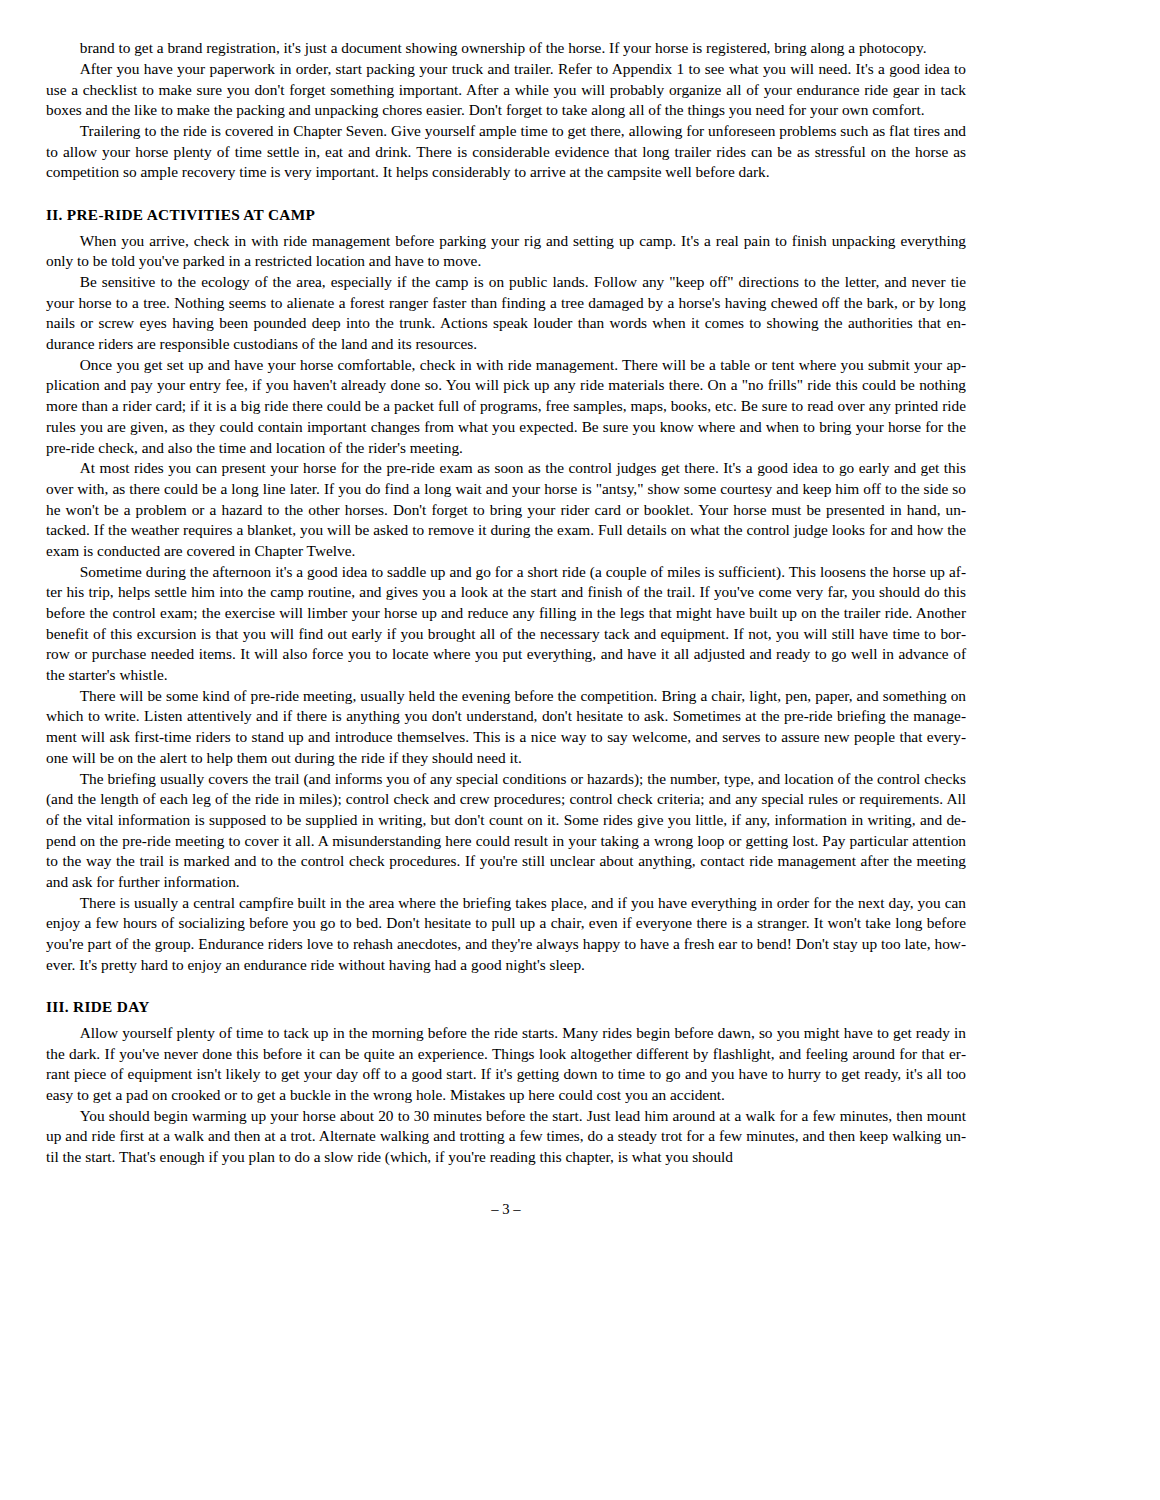brand to get a brand registration, it's just a document showing ownership of the horse. If your horse is registered, bring along a photocopy.
After you have your paperwork in order, start packing your truck and trailer. Refer to Appendix 1 to see what you will need. It's a good idea to use a checklist to make sure you don't forget something important. After a while you will probably organize all of your endurance ride gear in tack boxes and the like to make the packing and unpacking chores easier. Don't forget to take along all of the things you need for your own comfort.
Trailering to the ride is covered in Chapter Seven. Give yourself ample time to get there, allowing for unforeseen problems such as flat tires and to allow your horse plenty of time settle in, eat and drink. There is considerable evidence that long trailer rides can be as stressful on the horse as competition so ample recovery time is very important. It helps considerably to arrive at the campsite well before dark.
II. PRE-RIDE ACTIVITIES AT CAMP
When you arrive, check in with ride management before parking your rig and setting up camp. It's a real pain to finish unpacking everything only to be told you've parked in a restricted location and have to move.
Be sensitive to the ecology of the area, especially if the camp is on public lands. Follow any "keep off" directions to the letter, and never tie your horse to a tree. Nothing seems to alienate a forest ranger faster than finding a tree damaged by a horse's having chewed off the bark, or by long nails or screw eyes having been pounded deep into the trunk. Actions speak louder than words when it comes to showing the authorities that endurance riders are responsible custodians of the land and its resources.
Once you get set up and have your horse comfortable, check in with ride management. There will be a table or tent where you submit your application and pay your entry fee, if you haven't already done so. You will pick up any ride materials there. On a "no frills" ride this could be nothing more than a rider card; if it is a big ride there could be a packet full of programs, free samples, maps, books, etc. Be sure to read over any printed ride rules you are given, as they could contain important changes from what you expected. Be sure you know where and when to bring your horse for the pre-ride check, and also the time and location of the rider's meeting.
At most rides you can present your horse for the pre-ride exam as soon as the control judges get there. It's a good idea to go early and get this over with, as there could be a long line later. If you do find a long wait and your horse is "antsy," show some courtesy and keep him off to the side so he won't be a problem or a hazard to the other horses. Don't forget to bring your rider card or booklet. Your horse must be presented in hand, un-tacked. If the weather requires a blanket, you will be asked to remove it during the exam. Full details on what the control judge looks for and how the exam is conducted are covered in Chapter Twelve.
Sometime during the afternoon it's a good idea to saddle up and go for a short ride (a couple of miles is sufficient). This loosens the horse up after his trip, helps settle him into the camp routine, and gives you a look at the start and finish of the trail. If you've come very far, you should do this before the control exam; the exercise will limber your horse up and reduce any filling in the legs that might have built up on the trailer ride. Another benefit of this excursion is that you will find out early if you brought all of the necessary tack and equipment. If not, you will still have time to borrow or purchase needed items. It will also force you to locate where you put everything, and have it all adjusted and ready to go well in advance of the starter's whistle.
There will be some kind of pre-ride meeting, usually held the evening before the competition. Bring a chair, light, pen, paper, and something on which to write. Listen attentively and if there is anything you don't understand, don't hesitate to ask. Sometimes at the pre-ride briefing the management will ask first-time riders to stand up and introduce themselves. This is a nice way to say welcome, and serves to assure new people that everyone will be on the alert to help them out during the ride if they should need it.
The briefing usually covers the trail (and informs you of any special conditions or hazards); the number, type, and location of the control checks (and the length of each leg of the ride in miles); control check and crew procedures; control check criteria; and any special rules or requirements. All of the vital information is supposed to be supplied in writing, but don't count on it. Some rides give you little, if any, information in writing, and depend on the pre-ride meeting to cover it all. A misunderstanding here could result in your taking a wrong loop or getting lost. Pay particular attention to the way the trail is marked and to the control check procedures. If you're still unclear about anything, contact ride management after the meeting and ask for further information.
There is usually a central campfire built in the area where the briefing takes place, and if you have everything in order for the next day, you can enjoy a few hours of socializing before you go to bed. Don't hesitate to pull up a chair, even if everyone there is a stranger. It won't take long before you're part of the group. Endurance riders love to rehash anecdotes, and they're always happy to have a fresh ear to bend! Don't stay up too late, however. It's pretty hard to enjoy an endurance ride without having had a good night's sleep.
III. RIDE DAY
Allow yourself plenty of time to tack up in the morning before the ride starts. Many rides begin before dawn, so you might have to get ready in the dark. If you've never done this before it can be quite an experience. Things look altogether different by flashlight, and feeling around for that errant piece of equipment isn't likely to get your day off to a good start. If it's getting down to time to go and you have to hurry to get ready, it's all too easy to get a pad on crooked or to get a buckle in the wrong hole. Mistakes up here could cost you an accident.
You should begin warming up your horse about 20 to 30 minutes before the start. Just lead him around at a walk for a few minutes, then mount up and ride first at a walk and then at a trot. Alternate walking and trotting a few times, do a steady trot for a few minutes, and then keep walking until the start. That's enough if you plan to do a slow ride (which, if you're reading this chapter, is what you should
– 3 –